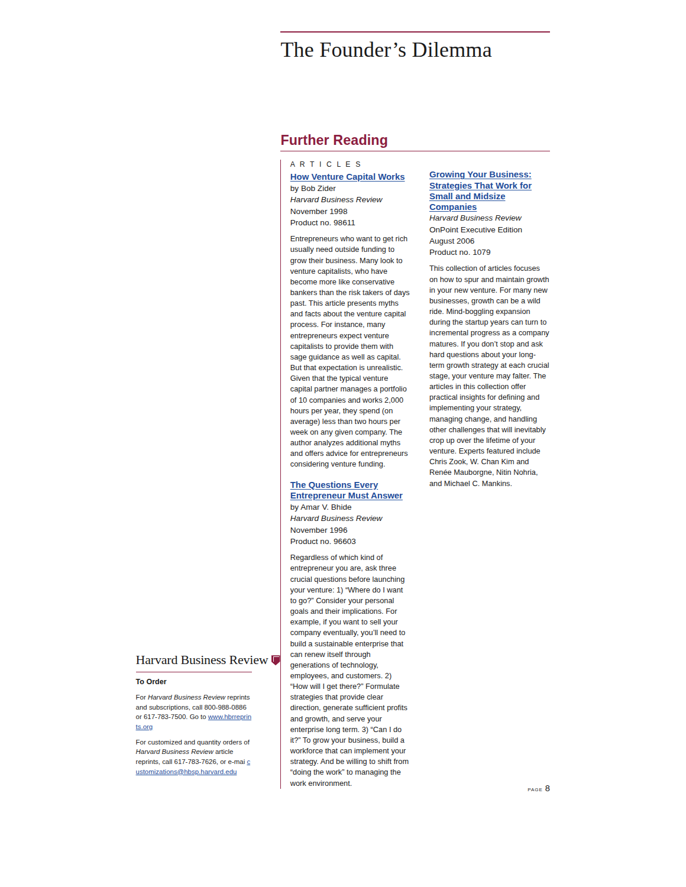The Founder’s Dilemma
Further Reading
A R T I C L E S
How Venture Capital Works
by Bob Zider
Harvard Business Review
November 1998
Product no. 98611
Entrepreneurs who want to get rich usually need outside funding to grow their business. Many look to venture capitalists, who have become more like conservative bankers than the risk takers of days past. This article presents myths and facts about the venture capital process. For instance, many entrepreneurs expect venture capitalists to provide them with sage guidance as well as capital. But that expectation is unrealistic. Given that the typical venture capital partner manages a portfolio of 10 companies and works 2,000 hours per year, they spend (on average) less than two hours per week on any given company. The author analyzes additional myths and offers advice for entrepreneurs considering venture funding.
The Questions Every Entrepreneur Must Answer
by Amar V. Bhide
Harvard Business Review
November 1996
Product no. 96603
Regardless of which kind of entrepreneur you are, ask three crucial questions before launching your venture: 1) “Where do I want to go?” Consider your personal goals and their implications. For example, if you want to sell your company eventually, you’ll need to build a sustainable enterprise that can renew itself through generations of technology, employees, and customers. 2) “How will I get there?” Formulate strategies that provide clear direction, generate sufficient profits and growth, and serve your enterprise long term. 3) “Can I do it?” To grow your business, build a workforce that can implement your strategy. And be willing to shift from “doing the work” to managing the work environment.
Growing Your Business: Strategies That Work for Small and Midsize Companies
Harvard Business Review
OnPoint Executive Edition
August 2006
Product no. 1079
This collection of articles focuses on how to spur and maintain growth in your new venture. For many new businesses, growth can be a wild ride. Mind-boggling expansion during the startup years can turn to incremental progress as a company matures. If you don’t stop and ask hard questions about your long-term growth strategy at each crucial stage, your venture may falter. The articles in this collection offer practical insights for defining and implementing your strategy, managing change, and handling other challenges that will inevitably crop up over the lifetime of your venture. Experts featured include Chris Zook, W. Chan Kim and Renée Mauborgne, Nitin Nohria, and Michael C. Mankins.
Harvard Business Review
To Order
For Harvard Business Review reprints and subscriptions, call 800-988-0886 or 617-783-7500. Go to www.hbrreprints.org
For customized and quantity orders of Harvard Business Review article reprints, call 617-783-7626, or e-mai customizations@hbsp.harvard.edu
page 8